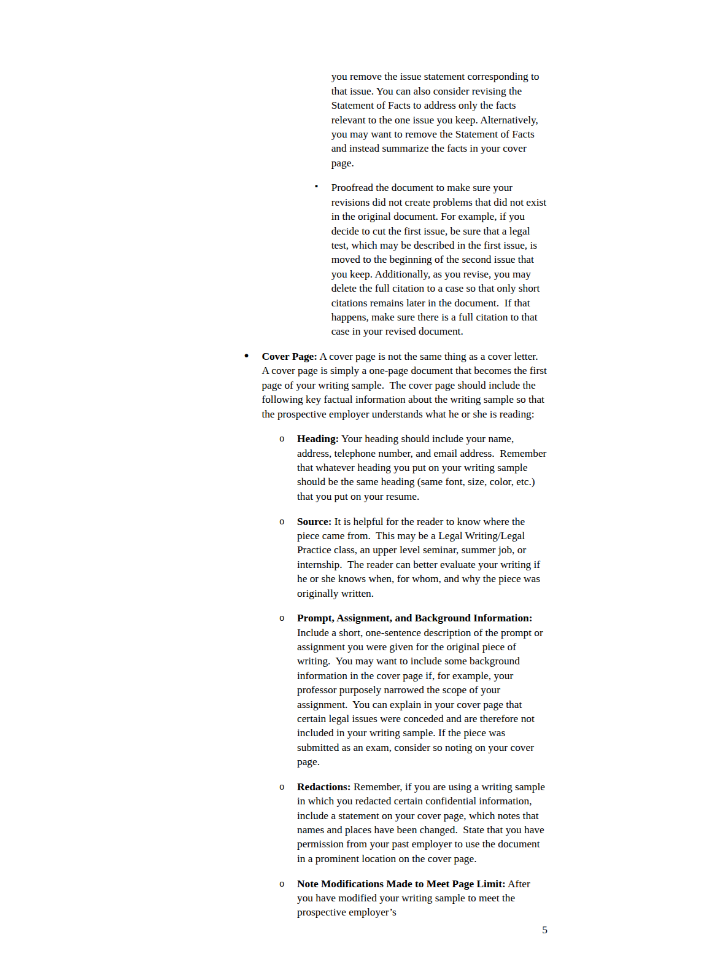you remove the issue statement corresponding to that issue. You can also consider revising the Statement of Facts to address only the facts relevant to the one issue you keep. Alternatively, you may want to remove the Statement of Facts and instead summarize the facts in your cover page.
Proofread the document to make sure your revisions did not create problems that did not exist in the original document. For example, if you decide to cut the first issue, be sure that a legal test, which may be described in the first issue, is moved to the beginning of the second issue that you keep. Additionally, as you revise, you may delete the full citation to a case so that only short citations remains later in the document. If that happens, make sure there is a full citation to that case in your revised document.
Cover Page: A cover page is not the same thing as a cover letter. A cover page is simply a one-page document that becomes the first page of your writing sample. The cover page should include the following key factual information about the writing sample so that the prospective employer understands what he or she is reading:
Heading: Your heading should include your name, address, telephone number, and email address. Remember that whatever heading you put on your writing sample should be the same heading (same font, size, color, etc.) that you put on your resume.
Source: It is helpful for the reader to know where the piece came from. This may be a Legal Writing/Legal Practice class, an upper level seminar, summer job, or internship. The reader can better evaluate your writing if he or she knows when, for whom, and why the piece was originally written.
Prompt, Assignment, and Background Information: Include a short, one-sentence description of the prompt or assignment you were given for the original piece of writing. You may want to include some background information in the cover page if, for example, your professor purposely narrowed the scope of your assignment. You can explain in your cover page that certain legal issues were conceded and are therefore not included in your writing sample. If the piece was submitted as an exam, consider so noting on your cover page.
Redactions: Remember, if you are using a writing sample in which you redacted certain confidential information, include a statement on your cover page, which notes that names and places have been changed. State that you have permission from your past employer to use the document in a prominent location on the cover page.
Note Modifications Made to Meet Page Limit: After you have modified your writing sample to meet the prospective employer’s
5